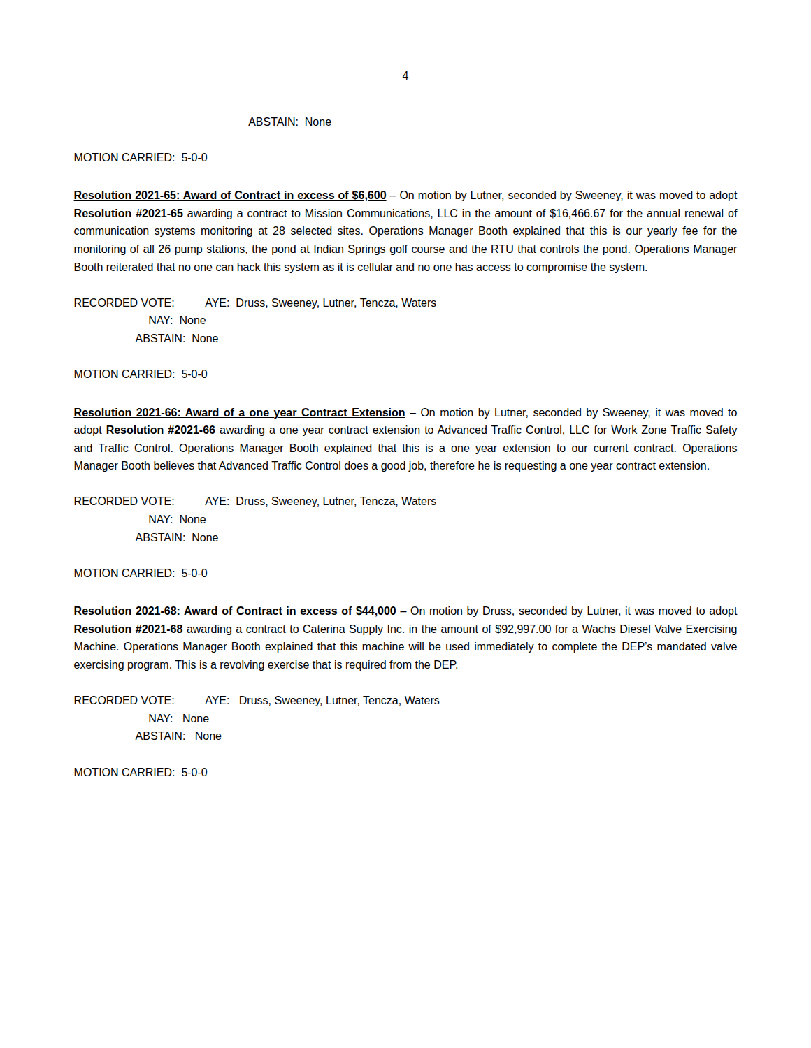4
ABSTAIN: None
MOTION CARRIED: 5-0-0
Resolution 2021-65: Award of Contract in excess of $6,600 – On motion by Lutner, seconded by Sweeney, it was moved to adopt Resolution #2021-65 awarding a contract to Mission Communications, LLC in the amount of $16,466.67 for the annual renewal of communication systems monitoring at 28 selected sites. Operations Manager Booth explained that this is our yearly fee for the monitoring of all 26 pump stations, the pond at Indian Springs golf course and the RTU that controls the pond. Operations Manager Booth reiterated that no one can hack this system as it is cellular and no one has access to compromise the system.
RECORDED VOTE: AYE: Druss, Sweeney, Lutner, Tencza, Waters NAY: None ABSTAIN: None
MOTION CARRIED: 5-0-0
Resolution 2021-66: Award of a one year Contract Extension – On motion by Lutner, seconded by Sweeney, it was moved to adopt Resolution #2021-66 awarding a one year contract extension to Advanced Traffic Control, LLC for Work Zone Traffic Safety and Traffic Control. Operations Manager Booth explained that this is a one year extension to our current contract. Operations Manager Booth believes that Advanced Traffic Control does a good job, therefore he is requesting a one year contract extension.
RECORDED VOTE: AYE: Druss, Sweeney, Lutner, Tencza, Waters NAY: None ABSTAIN: None
MOTION CARRIED: 5-0-0
Resolution 2021-68: Award of Contract in excess of $44,000 – On motion by Druss, seconded by Lutner, it was moved to adopt Resolution #2021-68 awarding a contract to Caterina Supply Inc. in the amount of $92,997.00 for a Wachs Diesel Valve Exercising Machine. Operations Manager Booth explained that this machine will be used immediately to complete the DEP’s mandated valve exercising program. This is a revolving exercise that is required from the DEP.
RECORDED VOTE: AYE: Druss, Sweeney, Lutner, Tencza, Waters NAY: None ABSTAIN: None
MOTION CARRIED: 5-0-0